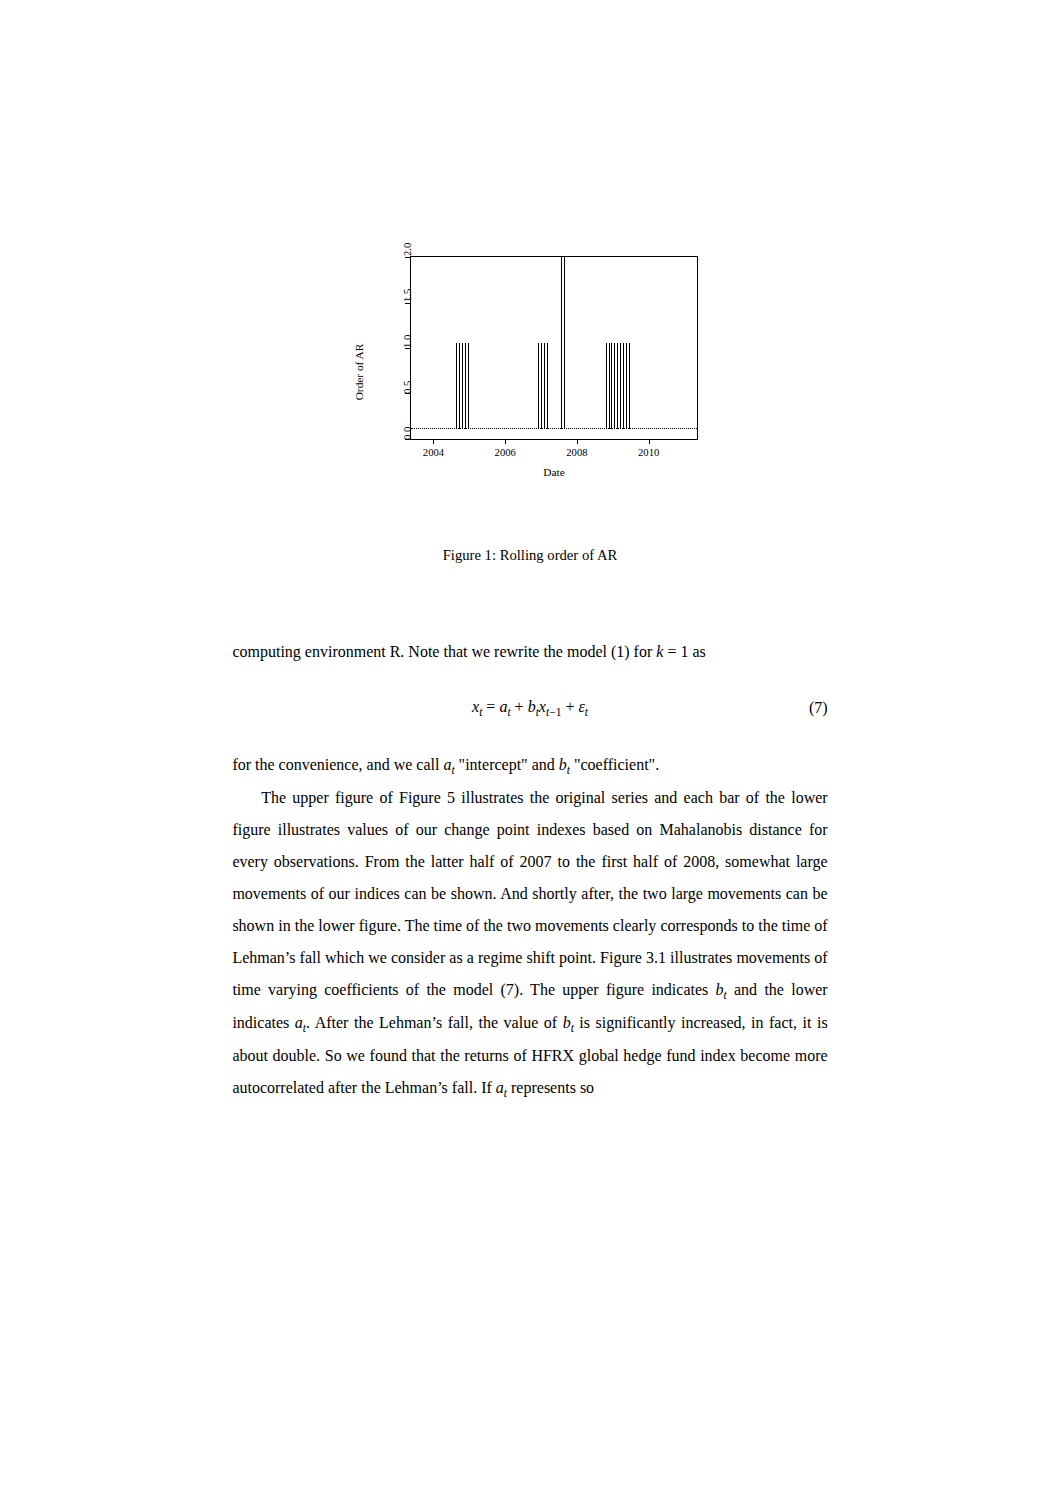Order of AR
2.0
1.5
1.0
0.5
0.0
2004
2006
2008
2010
Date
Figure 1: Rolling order of AR
computing environment R. Note that we rewrite the model (1) for k = 1 as
xt = at + btxt−1 + εt (7)
for the convenience, and we call at "intercept" and bt "coefficient".
The upper figure of Figure 5 illustrates the original series and each bar of the lower figure illustrates values of our change point indexes based on Mahalanobis distance for every observations. From the latter half of 2007 to the first half of 2008, somewhat large movements of our indices can be shown. And shortly after, the two large movements can be shown in the lower figure. The time of the two movements clearly corresponds to the time of Lehman’s fall which we consider as a regime shift point. Figure 3.1 illustrates movements of time varying coefficients of the model (7). The upper figure indicates bt and the lower indicates at. After the Lehman’s fall, the value of bt is significantly increased, in fact, it is about double. So we found that the returns of HFRX global hedge fund index become more autocorrelated after the Lehman’s fall. If at represents so